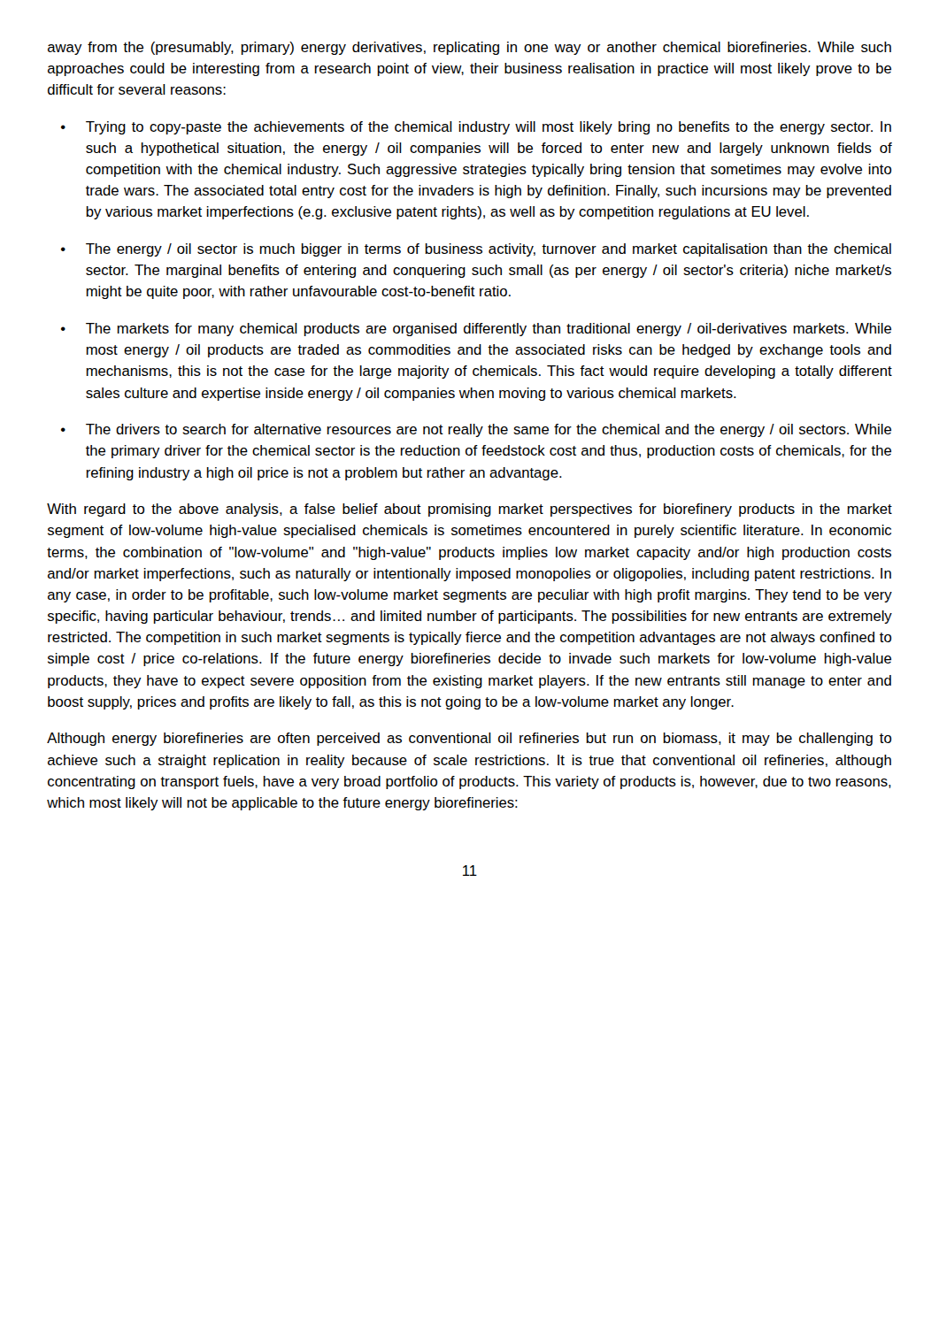away from the (presumably, primary) energy derivatives, replicating in one way or another chemical biorefineries. While such approaches could be interesting from a research point of view, their business realisation in practice will most likely prove to be difficult for several reasons:
Trying to copy-paste the achievements of the chemical industry will most likely bring no benefits to the energy sector. In such a hypothetical situation, the energy / oil companies will be forced to enter new and largely unknown fields of competition with the chemical industry. Such aggressive strategies typically bring tension that sometimes may evolve into trade wars. The associated total entry cost for the invaders is high by definition. Finally, such incursions may be prevented by various market imperfections (e.g. exclusive patent rights), as well as by competition regulations at EU level.
The energy / oil sector is much bigger in terms of business activity, turnover and market capitalisation than the chemical sector. The marginal benefits of entering and conquering such small (as per energy / oil sector's criteria) niche market/s might be quite poor, with rather unfavourable cost-to-benefit ratio.
The markets for many chemical products are organised differently than traditional energy / oil-derivatives markets. While most energy / oil products are traded as commodities and the associated risks can be hedged by exchange tools and mechanisms, this is not the case for the large majority of chemicals. This fact would require developing a totally different sales culture and expertise inside energy / oil companies when moving to various chemical markets.
The drivers to search for alternative resources are not really the same for the chemical and the energy / oil sectors. While the primary driver for the chemical sector is the reduction of feedstock cost and thus, production costs of chemicals, for the refining industry a high oil price is not a problem but rather an advantage.
With regard to the above analysis, a false belief about promising market perspectives for biorefinery products in the market segment of low-volume high-value specialised chemicals is sometimes encountered in purely scientific literature. In economic terms, the combination of "low-volume" and "high-value" products implies low market capacity and/or high production costs and/or market imperfections, such as naturally or intentionally imposed monopolies or oligopolies, including patent restrictions. In any case, in order to be profitable, such low-volume market segments are peculiar with high profit margins. They tend to be very specific, having particular behaviour, trends… and limited number of participants. The possibilities for new entrants are extremely restricted. The competition in such market segments is typically fierce and the competition advantages are not always confined to simple cost / price co-relations. If the future energy biorefineries decide to invade such markets for low-volume high-value products, they have to expect severe opposition from the existing market players. If the new entrants still manage to enter and boost supply, prices and profits are likely to fall, as this is not going to be a low-volume market any longer.
Although energy biorefineries are often perceived as conventional oil refineries but run on biomass, it may be challenging to achieve such a straight replication in reality because of scale restrictions. It is true that conventional oil refineries, although concentrating on transport fuels, have a very broad portfolio of products. This variety of products is, however, due to two reasons, which most likely will not be applicable to the future energy biorefineries:
11